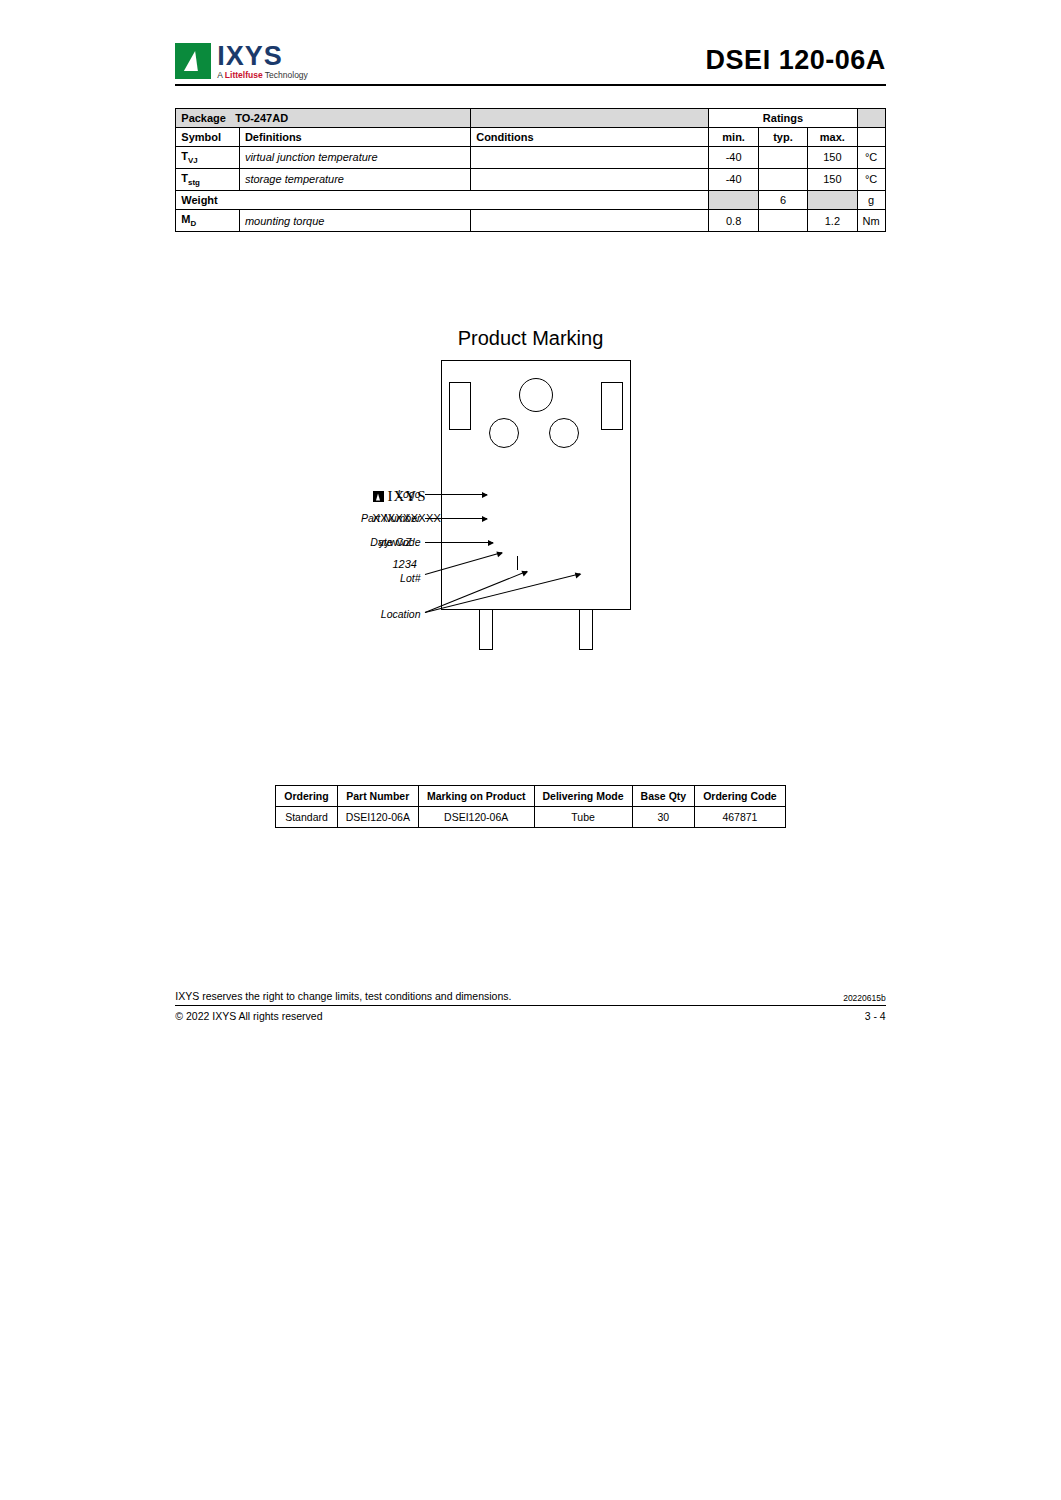IXYS
A Littelfuse Technology
DSEI 120-06A
| Package TO-247AD | | Ratings | |
| Symbol | Definitions | Conditions | min. | typ. | max. | |
| T VJ | virtual junction temperature | | -40 | | 150 | °C |
| T stg | storage temperature | | -40 | | 150 | °C |
| Weight | | 6 | | g |
| M D | mounting torque | | 0.8 | | 1.2 | Nm |
Product Marking
IXYS
XXXXXXXXX
yywwZ
1234
Logo
Part Number
Date Code
Lot#
Location
| Ordering | Part Number | Marking on Product | Delivering Mode | Base Qty | Ordering Code |
| --- | --- | --- | --- | --- | --- |
| Standard | DSEI120-06A | DSEI120-06A | Tube | 30 | 467871 |
IXYS reserves the right to change limits, test conditions and dimensions. 20220615b
© 2022 IXYS All rights reserved 3 - 4